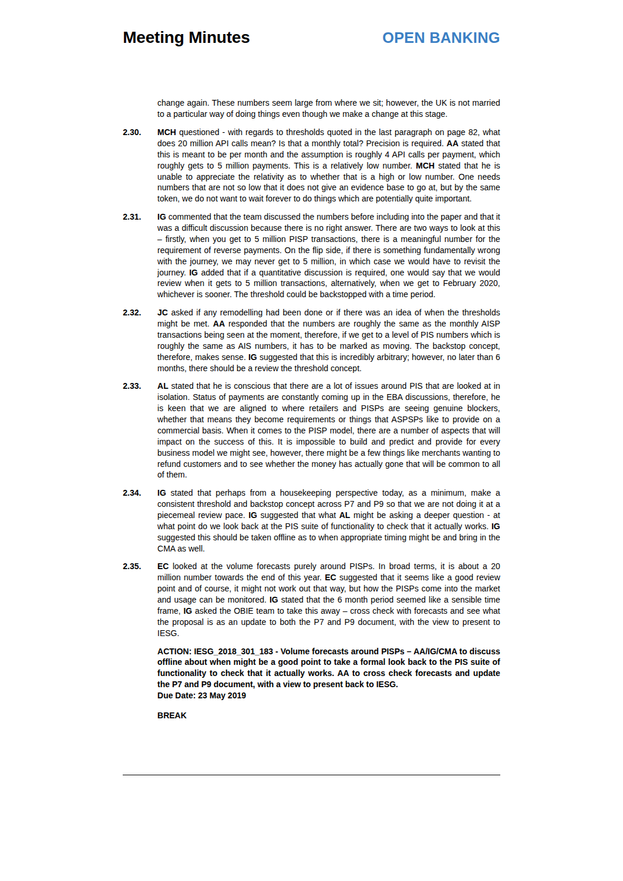Meeting Minutes
OPEN BANKING
change again. These numbers seem large from where we sit; however, the UK is not married to a particular way of doing things even though we make a change at this stage.
2.30.
MCH questioned - with regards to thresholds quoted in the last paragraph on page 82, what does 20 million API calls mean? Is that a monthly total? Precision is required. AA stated that this is meant to be per month and the assumption is roughly 4 API calls per payment, which roughly gets to 5 million payments. This is a relatively low number. MCH stated that he is unable to appreciate the relativity as to whether that is a high or low number. One needs numbers that are not so low that it does not give an evidence base to go at, but by the same token, we do not want to wait forever to do things which are potentially quite important.
2.31.
IG commented that the team discussed the numbers before including into the paper and that it was a difficult discussion because there is no right answer. There are two ways to look at this – firstly, when you get to 5 million PISP transactions, there is a meaningful number for the requirement of reverse payments. On the flip side, if there is something fundamentally wrong with the journey, we may never get to 5 million, in which case we would have to revisit the journey. IG added that if a quantitative discussion is required, one would say that we would review when it gets to 5 million transactions, alternatively, when we get to February 2020, whichever is sooner. The threshold could be backstopped with a time period.
2.32.
JC asked if any remodelling had been done or if there was an idea of when the thresholds might be met. AA responded that the numbers are roughly the same as the monthly AISP transactions being seen at the moment, therefore, if we get to a level of PIS numbers which is roughly the same as AIS numbers, it has to be marked as moving. The backstop concept, therefore, makes sense. IG suggested that this is incredibly arbitrary; however, no later than 6 months, there should be a review the threshold concept.
2.33.
AL stated that he is conscious that there are a lot of issues around PIS that are looked at in isolation. Status of payments are constantly coming up in the EBA discussions, therefore, he is keen that we are aligned to where retailers and PISPs are seeing genuine blockers, whether that means they become requirements or things that ASPSPs like to provide on a commercial basis. When it comes to the PISP model, there are a number of aspects that will impact on the success of this. It is impossible to build and predict and provide for every business model we might see, however, there might be a few things like merchants wanting to refund customers and to see whether the money has actually gone that will be common to all of them.
2.34.
IG stated that perhaps from a housekeeping perspective today, as a minimum, make a consistent threshold and backstop concept across P7 and P9 so that we are not doing it at a piecemeal review pace. IG suggested that what AL might be asking a deeper question - at what point do we look back at the PIS suite of functionality to check that it actually works. IG suggested this should be taken offline as to when appropriate timing might be and bring in the CMA as well.
2.35.
EC looked at the volume forecasts purely around PISPs. In broad terms, it is about a 20 million number towards the end of this year. EC suggested that it seems like a good review point and of course, it might not work out that way, but how the PISPs come into the market and usage can be monitored. IG stated that the 6 month period seemed like a sensible time frame, IG asked the OBIE team to take this away – cross check with forecasts and see what the proposal is as an update to both the P7 and P9 document, with the view to present to IESG.
ACTION: IESG_2018_301_183 - Volume forecasts around PISPs – AA/IG/CMA to discuss offline about when might be a good point to take a formal look back to the PIS suite of functionality to check that it actually works. AA to cross check forecasts and update the P7 and P9 document, with a view to present back to IESG.
Due Date: 23 May 2019
BREAK